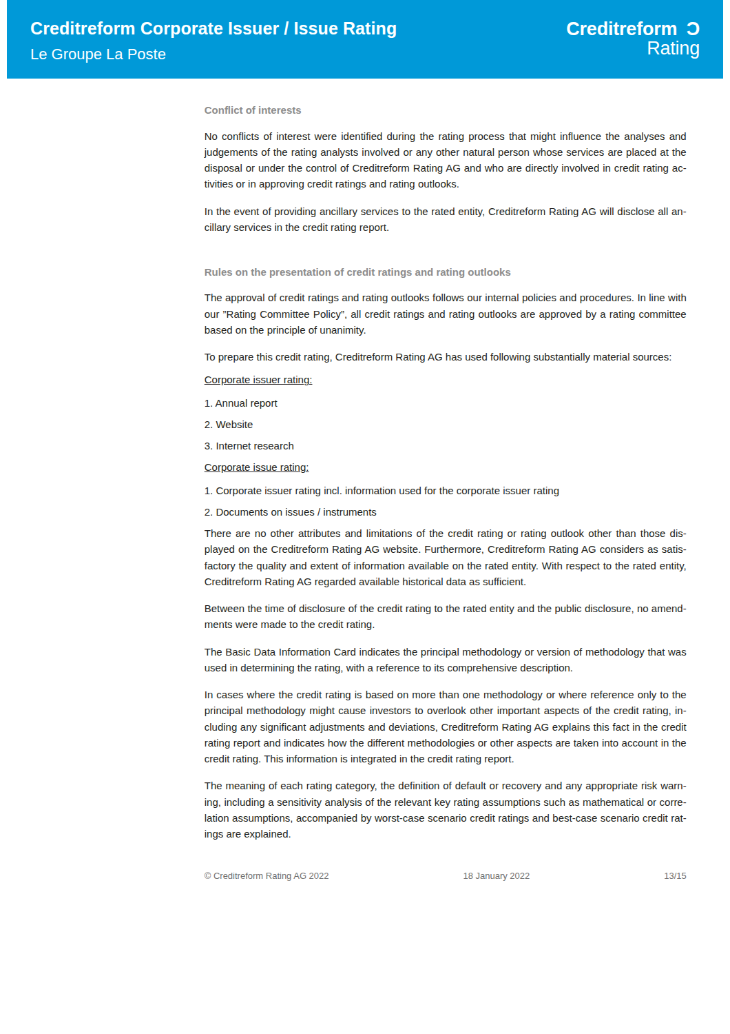Creditreform Corporate Issuer / Issue Rating
Le Groupe La Poste
Creditreform C
Rating
Conflict of interests
No conflicts of interest were identified during the rating process that might influence the analyses and judgements of the rating analysts involved or any other natural person whose services are placed at the disposal or under the control of Creditreform Rating AG and who are directly involved in credit rating activities or in approving credit ratings and rating outlooks.
In the event of providing ancillary services to the rated entity, Creditreform Rating AG will disclose all ancillary services in the credit rating report.
Rules on the presentation of credit ratings and rating outlooks
The approval of credit ratings and rating outlooks follows our internal policies and procedures. In line with our ”Rating Committee Policy”, all credit ratings and rating outlooks are approved by a rating committee based on the principle of unanimity.
To prepare this credit rating, Creditreform Rating AG has used following substantially material sources:
Corporate issuer rating:
1. Annual report
2. Website
3. Internet research
Corporate issue rating:
1. Corporate issuer rating incl. information used for the corporate issuer rating
2. Documents on issues / instruments
There are no other attributes and limitations of the credit rating or rating outlook other than those displayed on the Creditreform Rating AG website. Furthermore, Creditreform Rating AG considers as satisfactory the quality and extent of information available on the rated entity. With respect to the rated entity, Creditreform Rating AG regarded available historical data as sufficient.
Between the time of disclosure of the credit rating to the rated entity and the public disclosure, no amendments were made to the credit rating.
The Basic Data Information Card indicates the principal methodology or version of methodology that was used in determining the rating, with a reference to its comprehensive description.
In cases where the credit rating is based on more than one methodology or where reference only to the principal methodology might cause investors to overlook other important aspects of the credit rating, including any significant adjustments and deviations, Creditreform Rating AG explains this fact in the credit rating report and indicates how the different methodologies or other aspects are taken into account in the credit rating. This information is integrated in the credit rating report.
The meaning of each rating category, the definition of default or recovery and any appropriate risk warning, including a sensitivity analysis of the relevant key rating assumptions such as mathematical or correlation assumptions, accompanied by worst-case scenario credit ratings and best-case scenario credit ratings are explained.
© Creditreform Rating AG 2022 18 January 2022 13/15